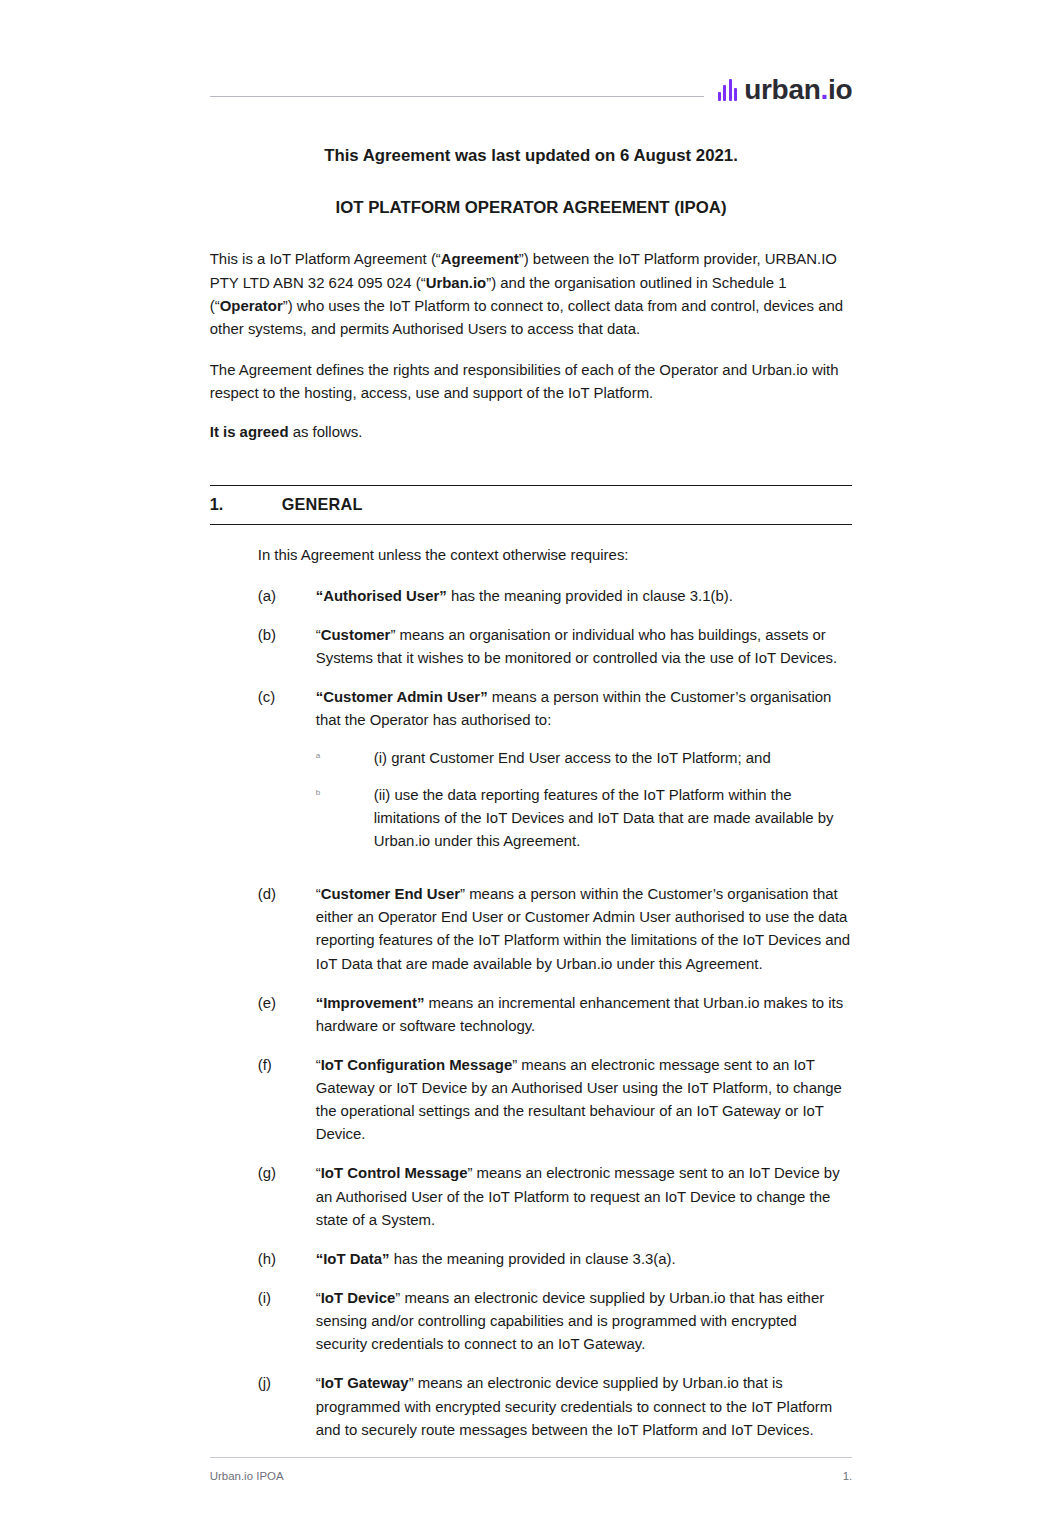urban. io
This Agreement was last updated on 6 August 2021.
IOT PLATFORM OPERATOR AGREEMENT (IPOA)
This is a IoT Platform Agreement (“Agreement”) between the IoT Platform provider, URBAN.IO PTY LTD ABN 32 624 095 024 (“Urban.io”) and the organisation outlined in Schedule 1 (“Operator”) who uses the IoT Platform to connect to, collect data from and control, devices and other systems, and permits Authorised Users to access that data.
The Agreement defines the rights and responsibilities of each of the Operator and Urban.io with respect to the hosting, access, use and support of the IoT Platform.
It is agreed as follows.
1. GENERAL
In this Agreement unless the context otherwise requires:
(a) “Authorised User” has the meaning provided in clause 3.1(b).
(b) “Customer” means an organisation or individual who has buildings, assets or Systems that it wishes to be monitored or controlled via the use of IoT Devices.
(c) “Customer Admin User” means a person within the Customer’s organisation that the Operator has authorised to:
a (i) grant Customer End User access to the IoT Platform; and
b (ii) use the data reporting features of the IoT Platform within the limitations of the IoT Devices and IoT Data that are made available by Urban.io under this Agreement.
(d) “Customer End User” means a person within the Customer’s organisation that either an Operator End User or Customer Admin User authorised to use the data reporting features of the IoT Platform within the limitations of the IoT Devices and IoT Data that are made available by Urban.io under this Agreement.
(e) “Improvement” means an incremental enhancement that Urban.io makes to its hardware or software technology.
(f) “IoT Configuration Message” means an electronic message sent to an IoT Gateway or IoT Device by an Authorised User using the IoT Platform, to change the operational settings and the resultant behaviour of an IoT Gateway or IoT Device.
(g) “IoT Control Message” means an electronic message sent to an IoT Device by an Authorised User of the IoT Platform to request an IoT Device to change the state of a System.
(h) “IoT Data” has the meaning provided in clause 3.3(a).
(i) “IoT Device” means an electronic device supplied by Urban.io that has either sensing and/or controlling capabilities and is programmed with encrypted security credentials to connect to an IoT Gateway.
(j) “IoT Gateway” means an electronic device supplied by Urban.io that is programmed with encrypted security credentials to connect to the IoT Platform and to securely route messages between the IoT Platform and IoT Devices.
Urban.io IPOA 1.